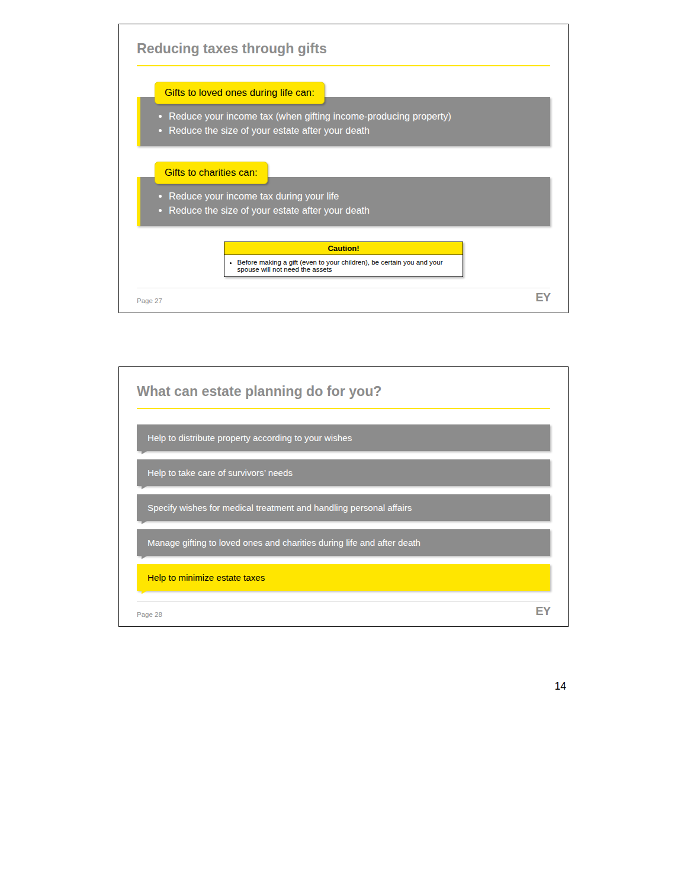Reducing taxes through gifts
Gifts to loved ones during life can:
Reduce your income tax (when gifting income-producing property)
Reduce the size of your estate after your death
Gifts to charities can:
Reduce your income tax during your life
Reduce the size of your estate after your death
Caution!
Before making a gift (even to your children), be certain you and your spouse will not need the assets
Page 27 EY
What can estate planning do for you?
Help to distribute property according to your wishes
Help to take care of survivors’ needs
Specify wishes for medical treatment and handling personal affairs
Manage gifting to loved ones and charities during life and after death
Help to minimize estate taxes
Page 28 EY
14